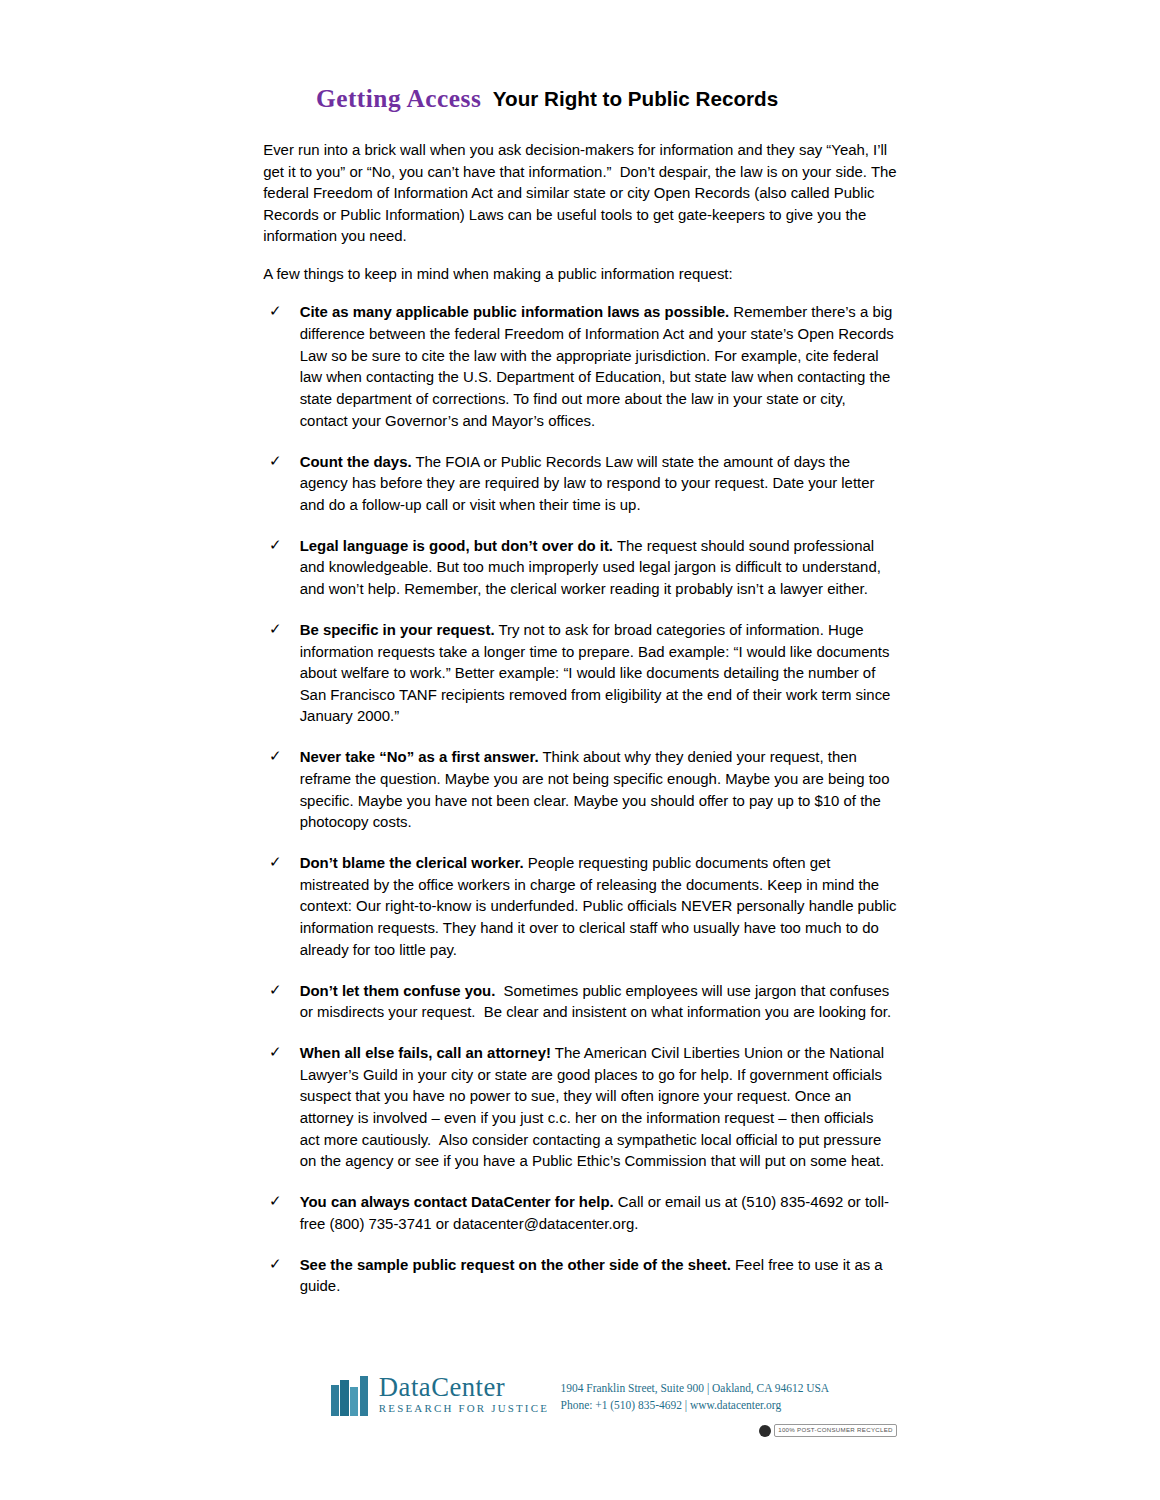Getting Access Your Right to Public Records
Ever run into a brick wall when you ask decision-makers for information and they say “Yeah, I’ll get it to you” or “No, you can’t have that information.” Don’t despair, the law is on your side. The federal Freedom of Information Act and similar state or city Open Records (also called Public Records or Public Information) Laws can be useful tools to get gate-keepers to give you the information you need.
A few things to keep in mind when making a public information request:
Cite as many applicable public information laws as possible. Remember there’s a big difference between the federal Freedom of Information Act and your state’s Open Records Law so be sure to cite the law with the appropriate jurisdiction. For example, cite federal law when contacting the U.S. Department of Education, but state law when contacting the state department of corrections. To find out more about the law in your state or city, contact your Governor’s and Mayor’s offices.
Count the days. The FOIA or Public Records Law will state the amount of days the agency has before they are required by law to respond to your request. Date your letter and do a follow-up call or visit when their time is up.
Legal language is good, but don’t over do it. The request should sound professional and knowledgeable. But too much improperly used legal jargon is difficult to understand, and won’t help. Remember, the clerical worker reading it probably isn’t a lawyer either.
Be specific in your request. Try not to ask for broad categories of information. Huge information requests take a longer time to prepare. Bad example: “I would like documents about welfare to work.” Better example: “I would like documents detailing the number of San Francisco TANF recipients removed from eligibility at the end of their work term since January 2000.”
Never take “No” as a first answer. Think about why they denied your request, then reframe the question. Maybe you are not being specific enough. Maybe you are being too specific. Maybe you have not been clear. Maybe you should offer to pay up to $10 of the photocopy costs.
Don’t blame the clerical worker. People requesting public documents often get mistreated by the office workers in charge of releasing the documents. Keep in mind the context: Our right-to-know is underfunded. Public officials NEVER personally handle public information requests. They hand it over to clerical staff who usually have too much to do already for too little pay.
Don’t let them confuse you. Sometimes public employees will use jargon that confuses or misdirects your request. Be clear and insistent on what information you are looking for.
When all else fails, call an attorney! The American Civil Liberties Union or the National Lawyer’s Guild in your city or state are good places to go for help. If government officials suspect that you have no power to sue, they will often ignore your request. Once an attorney is involved – even if you just c.c. her on the information request – then officials act more cautiously. Also consider contacting a sympathetic local official to put pressure on the agency or see if you have a Public Ethic’s Commission that will put on some heat.
You can always contact DataCenter for help. Call or email us at (510) 835-4692 or toll-free (800) 735-3741 or datacenter@datacenter.org.
See the sample public request on the other side of the sheet. Feel free to use it as a guide.
DataCenter
RESEARCH FOR JUSTICE
1904 Franklin Street, Suite 900 | Oakland, CA 94612 USA
Phone: +1 (510) 835-4692 | www.datacenter.org
100% POST-CONSUMER RECYCLED